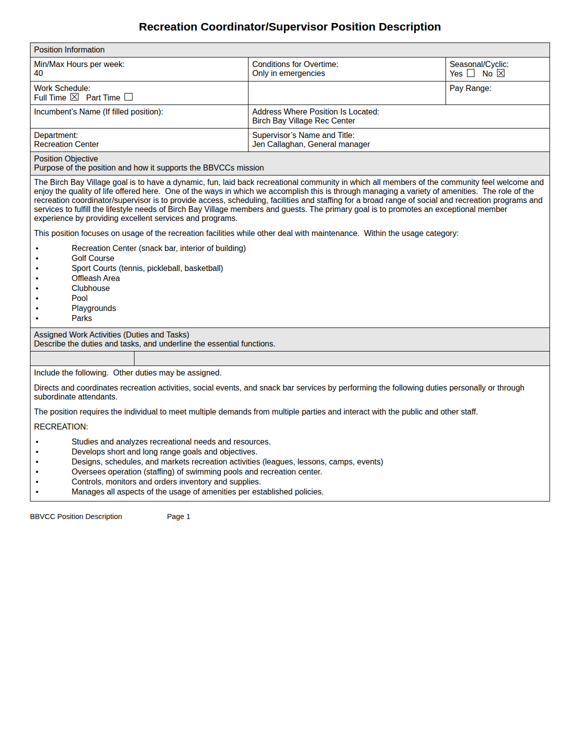Recreation Coordinator/Supervisor Position Description
| Position Information |
| Min/Max Hours per week: 40 | Conditions for Overtime: Only in emergencies | Seasonal/Cyclic: Yes No |
| Work Schedule: Full Time Part Time | | Pay Range: |
| Incumbent’s Name (If filled position): | Address Where Position Is Located: Birch Bay Village Rec Center |
| Department: Recreation Center | Supervisor’s Name and Title: Jen Callaghan, General manager |
| Position Objective Purpose of the position and how it supports the BBVCCs mission |
| The Birch Bay Village goal is to have a dynamic, fun, laid back recreational community in which all members of the community feel welcome and enjoy the quality of life offered here. One of the ways in which we accomplish this is through managing a variety of amenities. The role of the recreation coordinator/supervisor is to provide access, scheduling, facilities and staffing for a broad range of social and recreation programs and services to fulfill the lifestyle needs of Birch Bay Village members and guests. The primary goal is to promotes an exceptional member experience by providing excellent services and programs. This position focuses on usage of the recreation facilities while other deal with maintenance. Within the usage category: Recreation Center (snack bar, interior of building) Golf Course Sport Courts (tennis, pickleball, basketball) Offleash Area Clubhouse Pool Playgrounds Parks |
| Assigned Work Activities (Duties and Tasks) Describe the duties and tasks, and underline the essential functions. |
| Include the following. Other duties may be assigned. Directs and coordinates recreation activities, social events, and snack bar services by performing the following duties personally or through subordinate attendants. The position requires the individual to meet multiple demands from multiple parties and interact with the public and other staff. RECREATION: Studies and analyzes recreational needs and resources. Develops short and long range goals and objectives. Designs, schedules, and markets recreation activities (leagues, lessons, camps, events) Oversees operation (staffing) of swimming pools and recreation center. Controls, monitors and orders inventory and supplies. Manages all aspects of the usage of amenities per established policies. |
BBVCC Position Description Page 1